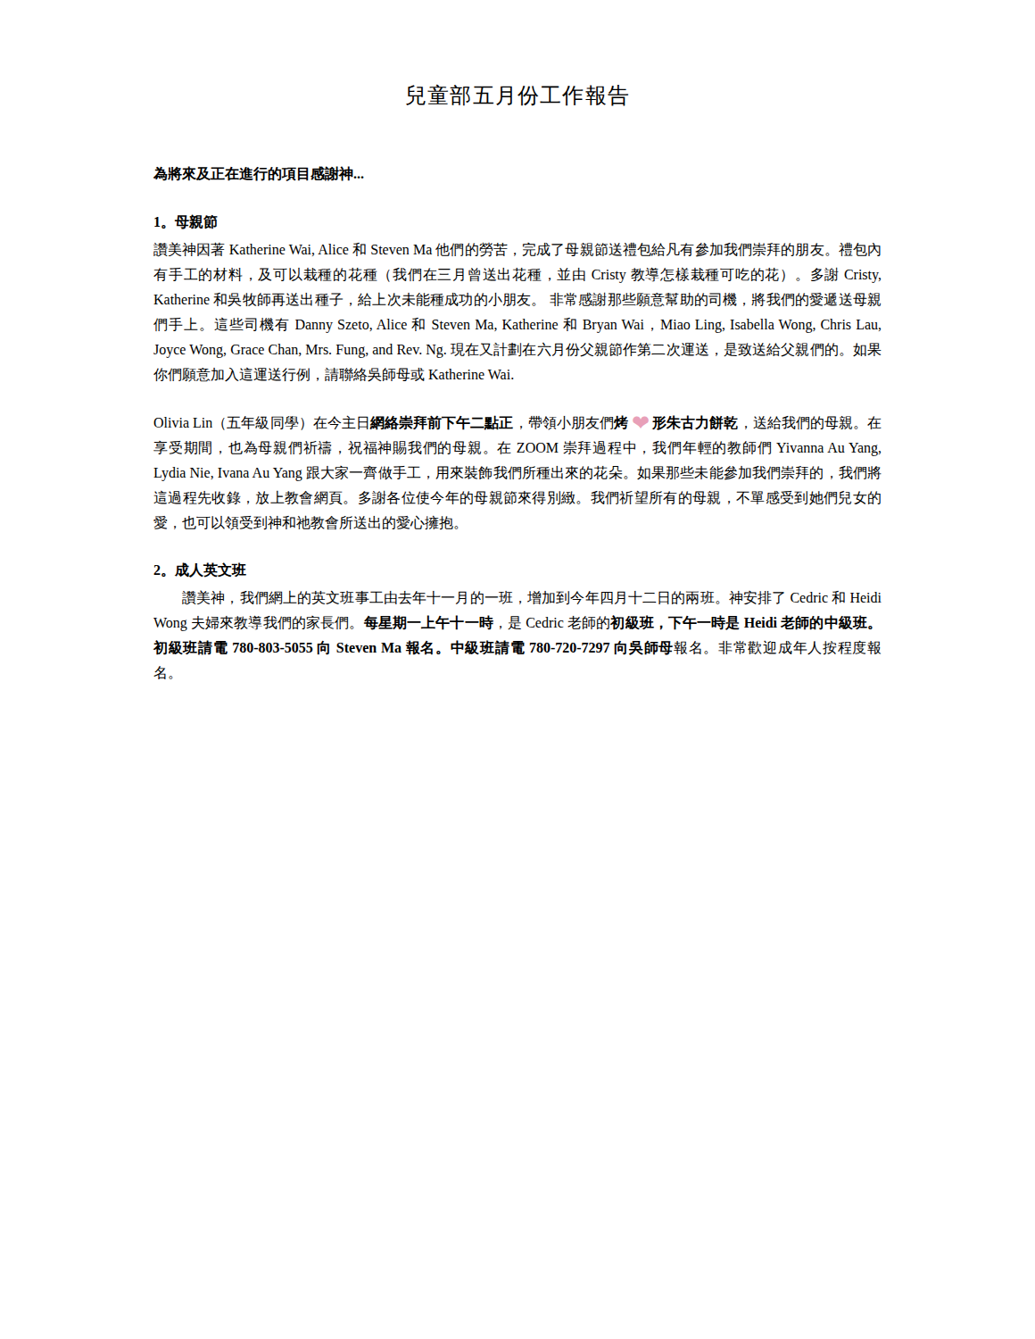兒童部五月份工作報告
為將來及正在進行的項目感謝神...
1。母親節
讚美神因著 Katherine Wai, Alice 和 Steven Ma 他們的勞苦，完成了母親節送禮包給凡有參加我們崇拜的朋友。禮包內有手工的材料，及可以栽種的花種（我們在三月曾送出花種，並由 Cristy 教導怎樣栽種可吃的花）。多謝 Cristy, Katherine 和吳牧師再送出種子，給上次未能種成功的小朋友。 非常感謝那些願意幫助的司機，將我們的愛遞送母親們手上。這些司機有 Danny Szeto, Alice 和 Steven Ma, Katherine 和 Bryan Wai，Miao Ling, Isabella Wong, Chris Lau, Joyce Wong, Grace Chan, Mrs. Fung, and Rev. Ng. 現在又計劃在六月份父親節作第二次運送，是致送給父親們的。如果你們願意加入這運送行例，請聯絡吳師母或 Katherine Wai.
Olivia Lin（五年級同學）在今主日網絡崇拜前下午二點正，帶領小朋友們烤❤形朱古力餅乾，送給我們的母親。在享受期間，也為母親們祈禱，祝福神賜我們的母親。在 ZOOM 崇拜過程中，我們年輕的教師們 Yivanna Au Yang, Lydia Nie, Ivana Au Yang 跟大家一齊做手工，用來裝飾我們所種出來的花朵。如果那些未能參加我們崇拜的，我們將這過程先收錄，放上教會網頁。多謝各位使今年的母親節來得別緻。我們祈望所有的母親，不單感受到她們兒女的愛，也可以領受到神和祂教會所送出的愛心擁抱。
2。成人英文班
讚美神，我們網上的英文班事工由去年十一月的一班，增加到今年四月十二日的兩班。神安排了 Cedric 和 Heidi Wong 夫婦來教導我們的家長們。每星期一上午十一時，是 Cedric 老師的初級班，下午一時是 Heidi 老師的中級班。初級班請電 780-803-5055 向 Steven Ma 報名。中級班請電 780-720-7297 向吳師母報名。非常歡迎成年人按程度報名。